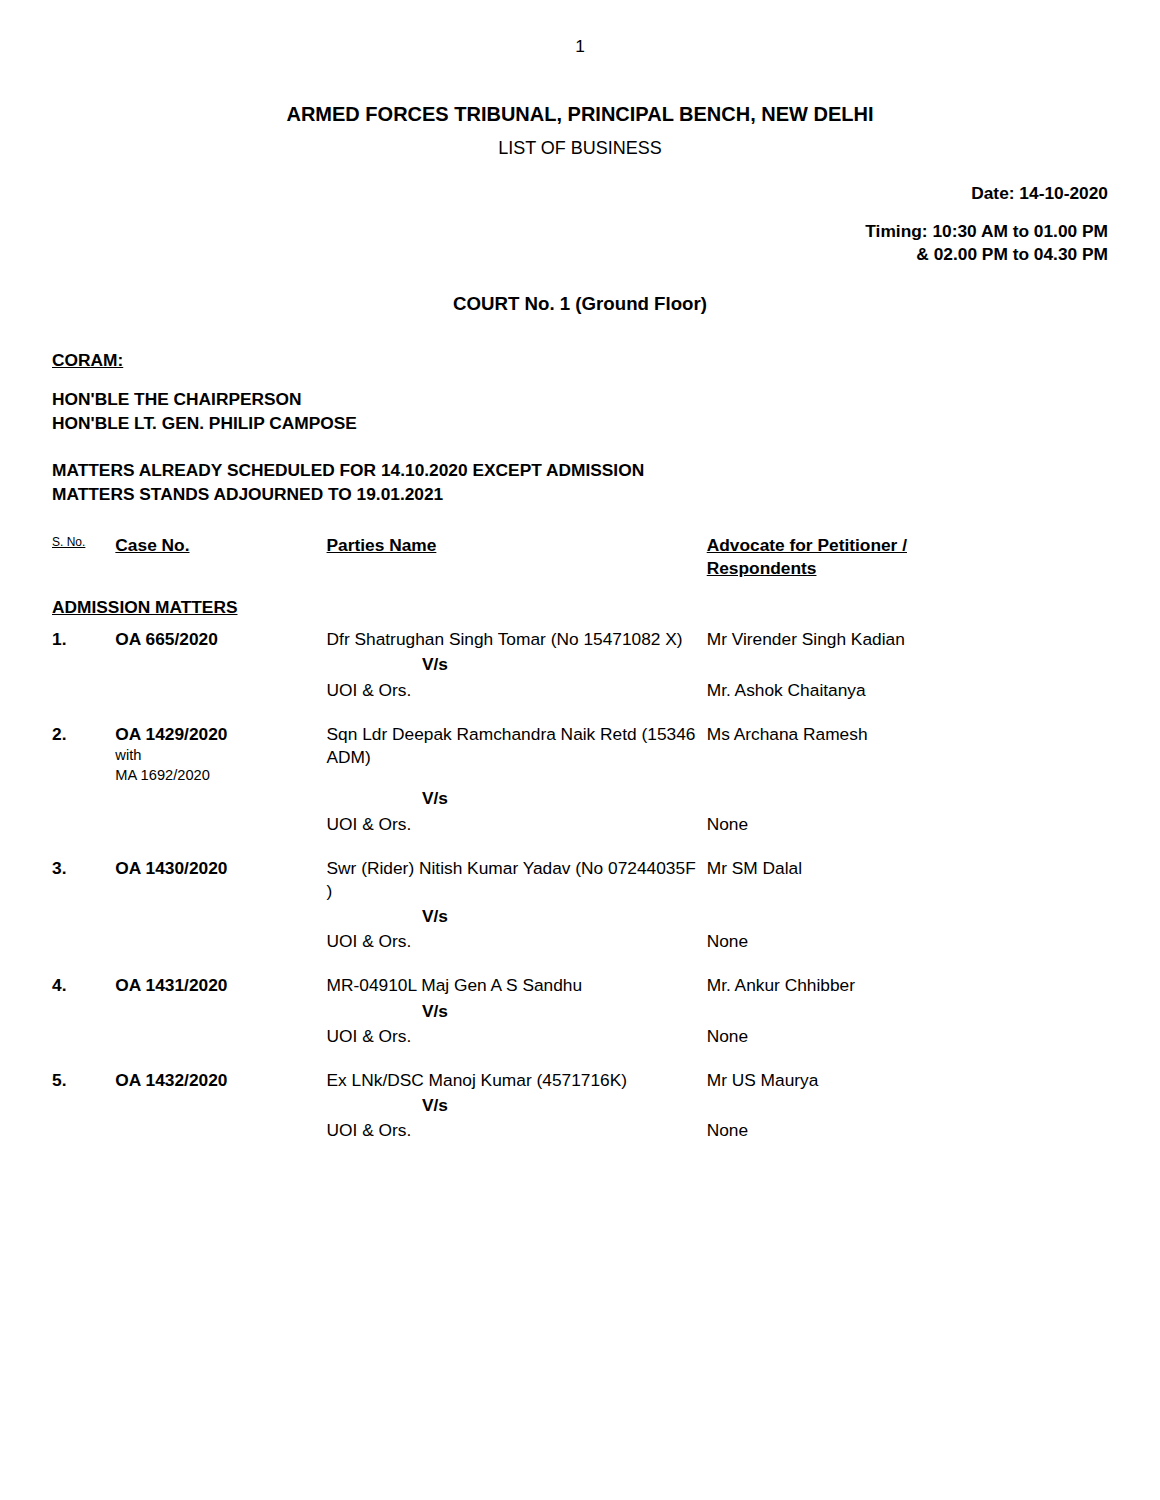1
ARMED FORCES TRIBUNAL, PRINCIPAL BENCH, NEW DELHI
LIST OF BUSINESS
Date: 14-10-2020
Timing: 10:30 AM to 01.00 PM
& 02.00 PM to 04.30 PM
COURT No. 1 (Ground Floor)
CORAM:
HON'BLE THE CHAIRPERSON
HON'BLE LT. GEN. PHILIP CAMPOSE
MATTERS ALREADY SCHEDULED FOR 14.10.2020 EXCEPT ADMISSION
MATTERS STANDS ADJOURNED TO 19.01.2021
| S. No. | Case No. | Parties Name | Advocate for Petitioner / Respondents |
| --- | --- | --- | --- |
| ADMISSION MATTERS |
| 1. | OA 665/2020 | Dfr Shatrughan Singh Tomar (No 15471082 X) | Mr Virender Singh Kadian |
| | | V/s | |
| | | UOI & Ors. | Mr. Ashok Chaitanya |
| 2. | OA 1429/2020 with MA 1692/2020 | Sqn Ldr Deepak Ramchandra Naik Retd (15346 ADM) | Ms Archana Ramesh |
| | | V/s | |
| | | UOI & Ors. | None |
| 3. | OA 1430/2020 | Swr (Rider) Nitish Kumar Yadav (No 07244035F ) | Mr SM Dalal |
| | | V/s | |
| | | UOI & Ors. | None |
| 4. | OA 1431/2020 | MR-04910L Maj Gen A S Sandhu | Mr. Ankur Chhibber |
| | | V/s | |
| | | UOI & Ors. | None |
| 5. | OA 1432/2020 | Ex LNk/DSC Manoj Kumar (4571716K) | Mr US Maurya |
| | | V/s | |
| | | UOI & Ors. | None |